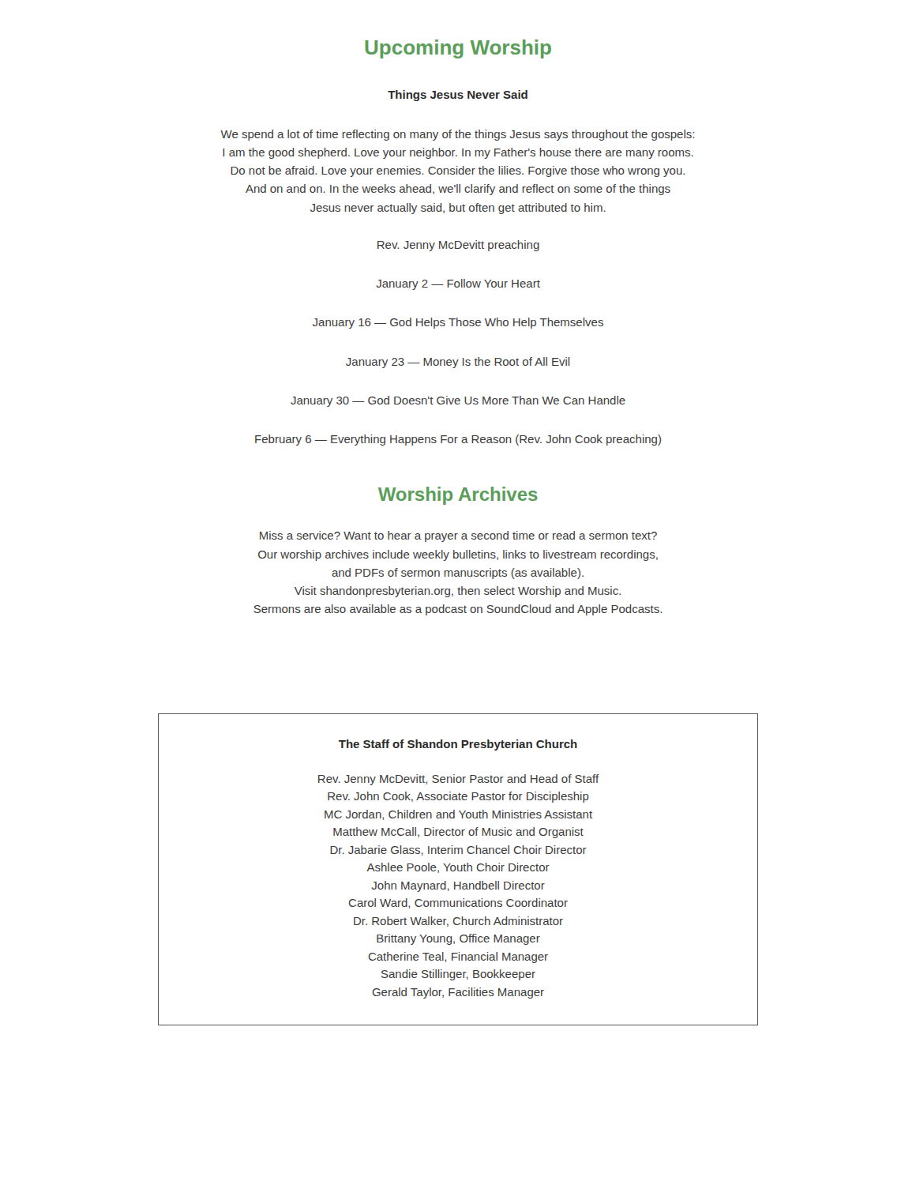Upcoming Worship
Things Jesus Never Said
We spend a lot of time reflecting on many of the things Jesus says throughout the gospels:
I am the good shepherd. Love your neighbor. In my Father's house there are many rooms.
Do not be afraid. Love your enemies. Consider the lilies. Forgive those who wrong you.
And on and on. In the weeks ahead, we'll clarify and reflect on some of the things
Jesus never actually said, but often get attributed to him.
Rev. Jenny McDevitt preaching
January 2 — Follow Your Heart
January 16 — God Helps Those Who Help Themselves
January 23 — Money Is the Root of All Evil
January 30 — God Doesn't Give Us More Than We Can Handle
February 6 — Everything Happens For a Reason (Rev. John Cook preaching)
Worship Archives
Miss a service? Want to hear a prayer a second time or read a sermon text?
Our worship archives include weekly bulletins, links to livestream recordings,
and PDFs of sermon manuscripts (as available).
Visit shandonpresbyterian.org, then select Worship and Music.
Sermons are also available as a podcast on SoundCloud and Apple Podcasts.
The Staff of Shandon Presbyterian Church
Rev. Jenny McDevitt, Senior Pastor and Head of Staff
Rev. John Cook, Associate Pastor for Discipleship
MC Jordan, Children and Youth Ministries Assistant
Matthew McCall, Director of Music and Organist
Dr. Jabarie Glass, Interim Chancel Choir Director
Ashlee Poole, Youth Choir Director
John Maynard, Handbell Director
Carol Ward, Communications Coordinator
Dr. Robert Walker, Church Administrator
Brittany Young, Office Manager
Catherine Teal, Financial Manager
Sandie Stillinger, Bookkeeper
Gerald Taylor, Facilities Manager